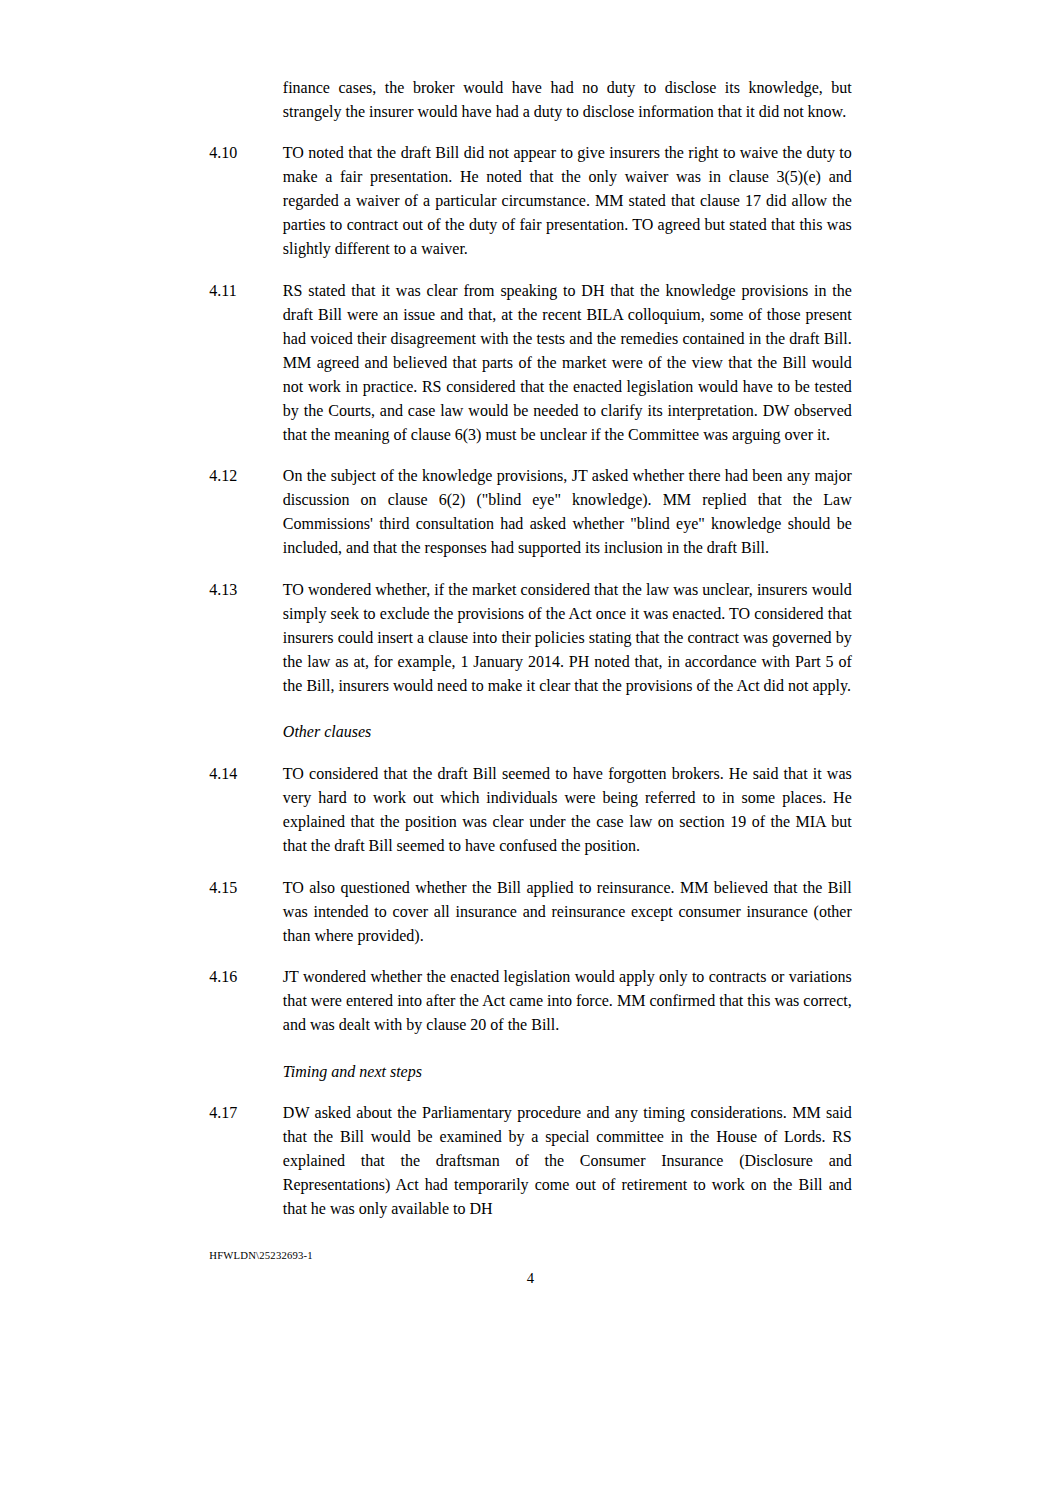finance cases, the broker would have had no duty to disclose its knowledge, but strangely the insurer would have had a duty to disclose information that it did not know.
4.10
TO noted that the draft Bill did not appear to give insurers the right to waive the duty to make a fair presentation. He noted that the only waiver was in clause 3(5)(e) and regarded a waiver of a particular circumstance. MM stated that clause 17 did allow the parties to contract out of the duty of fair presentation. TO agreed but stated that this was slightly different to a waiver.
4.11
RS stated that it was clear from speaking to DH that the knowledge provisions in the draft Bill were an issue and that, at the recent BILA colloquium, some of those present had voiced their disagreement with the tests and the remedies contained in the draft Bill. MM agreed and believed that parts of the market were of the view that the Bill would not work in practice. RS considered that the enacted legislation would have to be tested by the Courts, and case law would be needed to clarify its interpretation. DW observed that the meaning of clause 6(3) must be unclear if the Committee was arguing over it.
4.12
On the subject of the knowledge provisions, JT asked whether there had been any major discussion on clause 6(2) ("blind eye" knowledge). MM replied that the Law Commissions' third consultation had asked whether "blind eye" knowledge should be included, and that the responses had supported its inclusion in the draft Bill.
4.13
TO wondered whether, if the market considered that the law was unclear, insurers would simply seek to exclude the provisions of the Act once it was enacted. TO considered that insurers could insert a clause into their policies stating that the contract was governed by the law as at, for example, 1 January 2014. PH noted that, in accordance with Part 5 of the Bill, insurers would need to make it clear that the provisions of the Act did not apply.
Other clauses
4.14
TO considered that the draft Bill seemed to have forgotten brokers. He said that it was very hard to work out which individuals were being referred to in some places. He explained that the position was clear under the case law on section 19 of the MIA but that the draft Bill seemed to have confused the position.
4.15
TO also questioned whether the Bill applied to reinsurance. MM believed that the Bill was intended to cover all insurance and reinsurance except consumer insurance (other than where provided).
4.16
JT wondered whether the enacted legislation would apply only to contracts or variations that were entered into after the Act came into force. MM confirmed that this was correct, and was dealt with by clause 20 of the Bill.
Timing and next steps
4.17
DW asked about the Parliamentary procedure and any timing considerations. MM said that the Bill would be examined by a special committee in the House of Lords. RS explained that the draftsman of the Consumer Insurance (Disclosure and Representations) Act had temporarily come out of retirement to work on the Bill and that he was only available to DH
HFWLDN\25232693-1
4